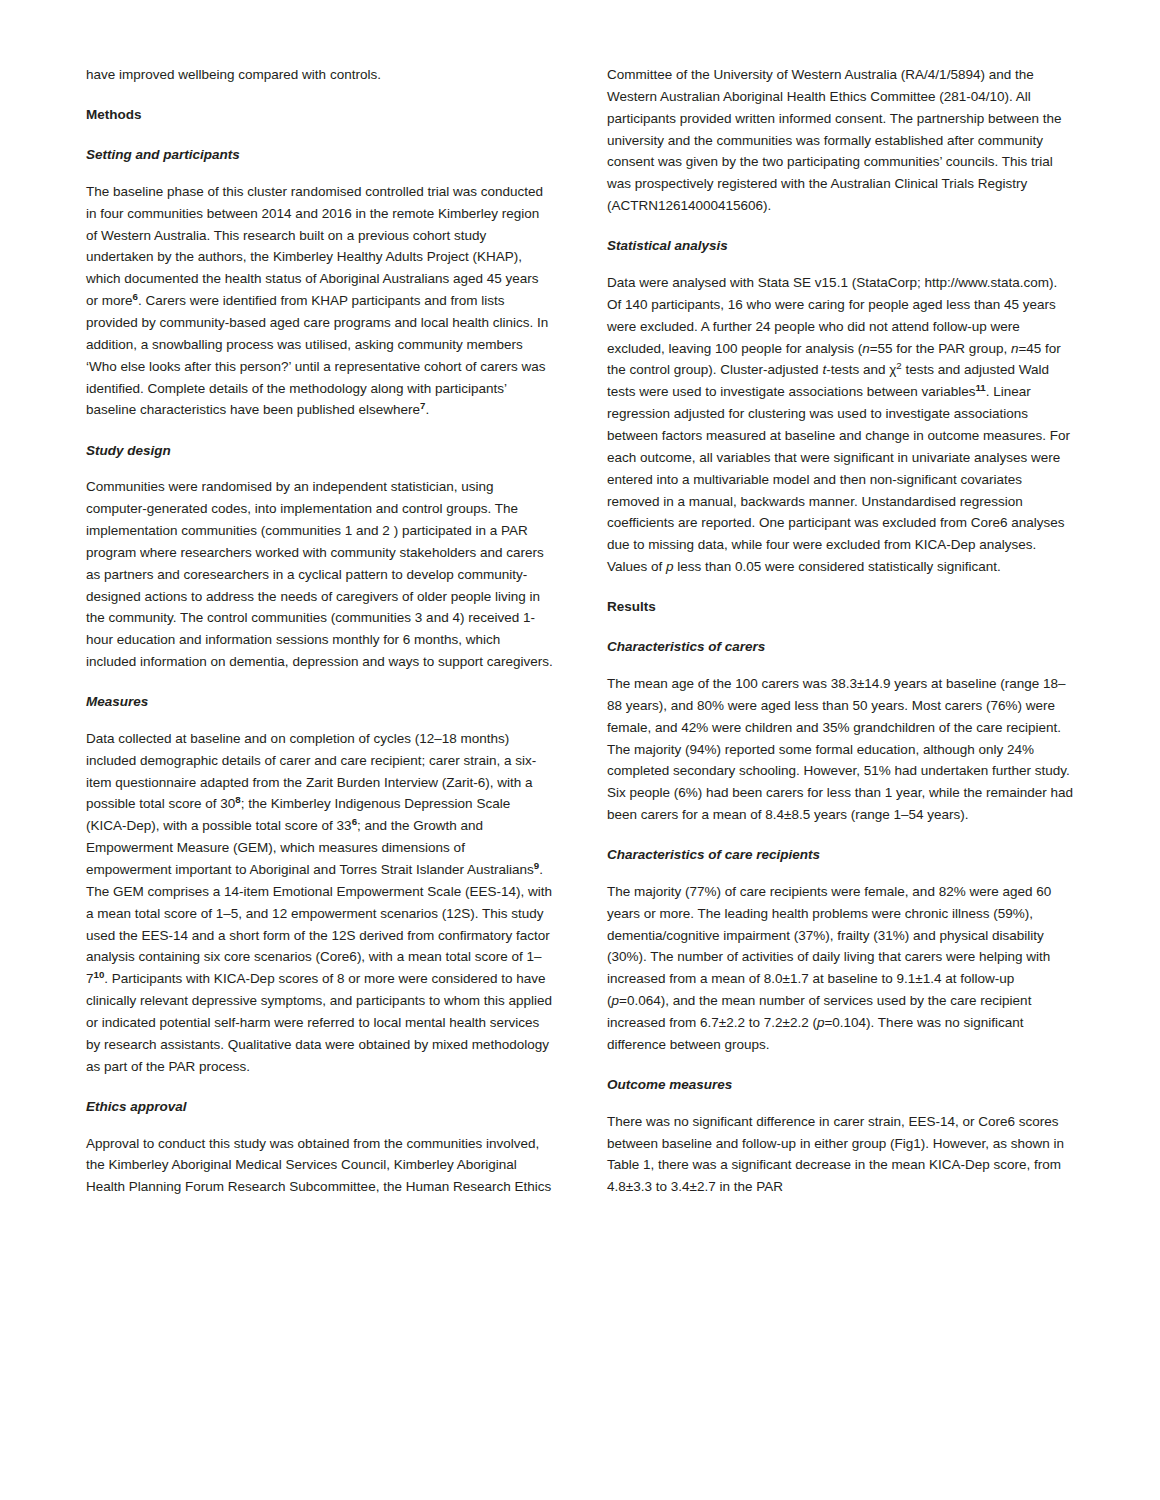have improved wellbeing compared with controls.
Methods
Setting and participants
The baseline phase of this cluster randomised controlled trial was conducted in four communities between 2014 and 2016 in the remote Kimberley region of Western Australia. This research built on a previous cohort study undertaken by the authors, the Kimberley Healthy Adults Project (KHAP), which documented the health status of Aboriginal Australians aged 45 years or more6. Carers were identified from KHAP participants and from lists provided by community-based aged care programs and local health clinics. In addition, a snowballing process was utilised, asking community members ‘Who else looks after this person?’ until a representative cohort of carers was identified. Complete details of the methodology along with participants’ baseline characteristics have been published elsewhere7.
Study design
Communities were randomised by an independent statistician, using computer-generated codes, into implementation and control groups. The implementation communities (communities 1 and 2 ) participated in a PAR program where researchers worked with community stakeholders and carers as partners and coresearchers in a cyclical pattern to develop community-designed actions to address the needs of caregivers of older people living in the community. The control communities (communities 3 and 4) received 1-hour education and information sessions monthly for 6 months, which included information on dementia, depression and ways to support caregivers.
Measures
Data collected at baseline and on completion of cycles (12–18 months) included demographic details of carer and care recipient; carer strain, a six-item questionnaire adapted from the Zarit Burden Interview (Zarit-6), with a possible total score of 308; the Kimberley Indigenous Depression Scale (KICA-Dep), with a possible total score of 336; and the Growth and Empowerment Measure (GEM), which measures dimensions of empowerment important to Aboriginal and Torres Strait Islander Australians9. The GEM comprises a 14-item Emotional Empowerment Scale (EES-14), with a mean total score of 1–5, and 12 empowerment scenarios (12S). This study used the EES-14 and a short form of the 12S derived from confirmatory factor analysis containing six core scenarios (Core6), with a mean total score of 1–710. Participants with KICA-Dep scores of 8 or more were considered to have clinically relevant depressive symptoms, and participants to whom this applied or indicated potential self-harm were referred to local mental health services by research assistants. Qualitative data were obtained by mixed methodology as part of the PAR process.
Ethics approval
Approval to conduct this study was obtained from the communities involved, the Kimberley Aboriginal Medical Services Council, Kimberley Aboriginal Health Planning Forum Research Subcommittee, the Human Research Ethics Committee of the University of Western Australia (RA/4/1/5894) and the Western Australian Aboriginal Health Ethics Committee (281-04/10). All participants provided written informed consent. The partnership between the university and the communities was formally established after community consent was given by the two participating communities’ councils. This trial was prospectively registered with the Australian Clinical Trials Registry (ACTRN12614000415606).
Statistical analysis
Data were analysed with Stata SE v15.1 (StataCorp; http://www.stata.com). Of 140 participants, 16 who were caring for people aged less than 45 years were excluded. A further 24 people who did not attend follow-up were excluded, leaving 100 people for analysis (n=55 for the PAR group, n=45 for the control group). Cluster-adjusted t-tests and χ2 tests and adjusted Wald tests were used to investigate associations between variables11. Linear regression adjusted for clustering was used to investigate associations between factors measured at baseline and change in outcome measures. For each outcome, all variables that were significant in univariate analyses were entered into a multivariable model and then non-significant covariates removed in a manual, backwards manner. Unstandardised regression coefficients are reported. One participant was excluded from Core6 analyses due to missing data, while four were excluded from KICA-Dep analyses. Values of p less than 0.05 were considered statistically significant.
Results
Characteristics of carers
The mean age of the 100 carers was 38.3±14.9 years at baseline (range 18–88 years), and 80% were aged less than 50 years. Most carers (76%) were female, and 42% were children and 35% grandchildren of the care recipient. The majority (94%) reported some formal education, although only 24% completed secondary schooling. However, 51% had undertaken further study. Six people (6%) had been carers for less than 1 year, while the remainder had been carers for a mean of 8.4±8.5 years (range 1–54 years).
Characteristics of care recipients
The majority (77%) of care recipients were female, and 82% were aged 60 years or more. The leading health problems were chronic illness (59%), dementia/cognitive impairment (37%), frailty (31%) and physical disability (30%). The number of activities of daily living that carers were helping with increased from a mean of 8.0±1.7 at baseline to 9.1±1.4 at follow-up (p=0.064), and the mean number of services used by the care recipient increased from 6.7±2.2 to 7.2±2.2 (p=0.104). There was no significant difference between groups.
Outcome measures
There was no significant difference in carer strain, EES-14, or Core6 scores between baseline and follow-up in either group (Fig1). However, as shown in Table 1, there was a significant decrease in the mean KICA-Dep score, from 4.8±3.3 to 3.4±2.7 in the PAR